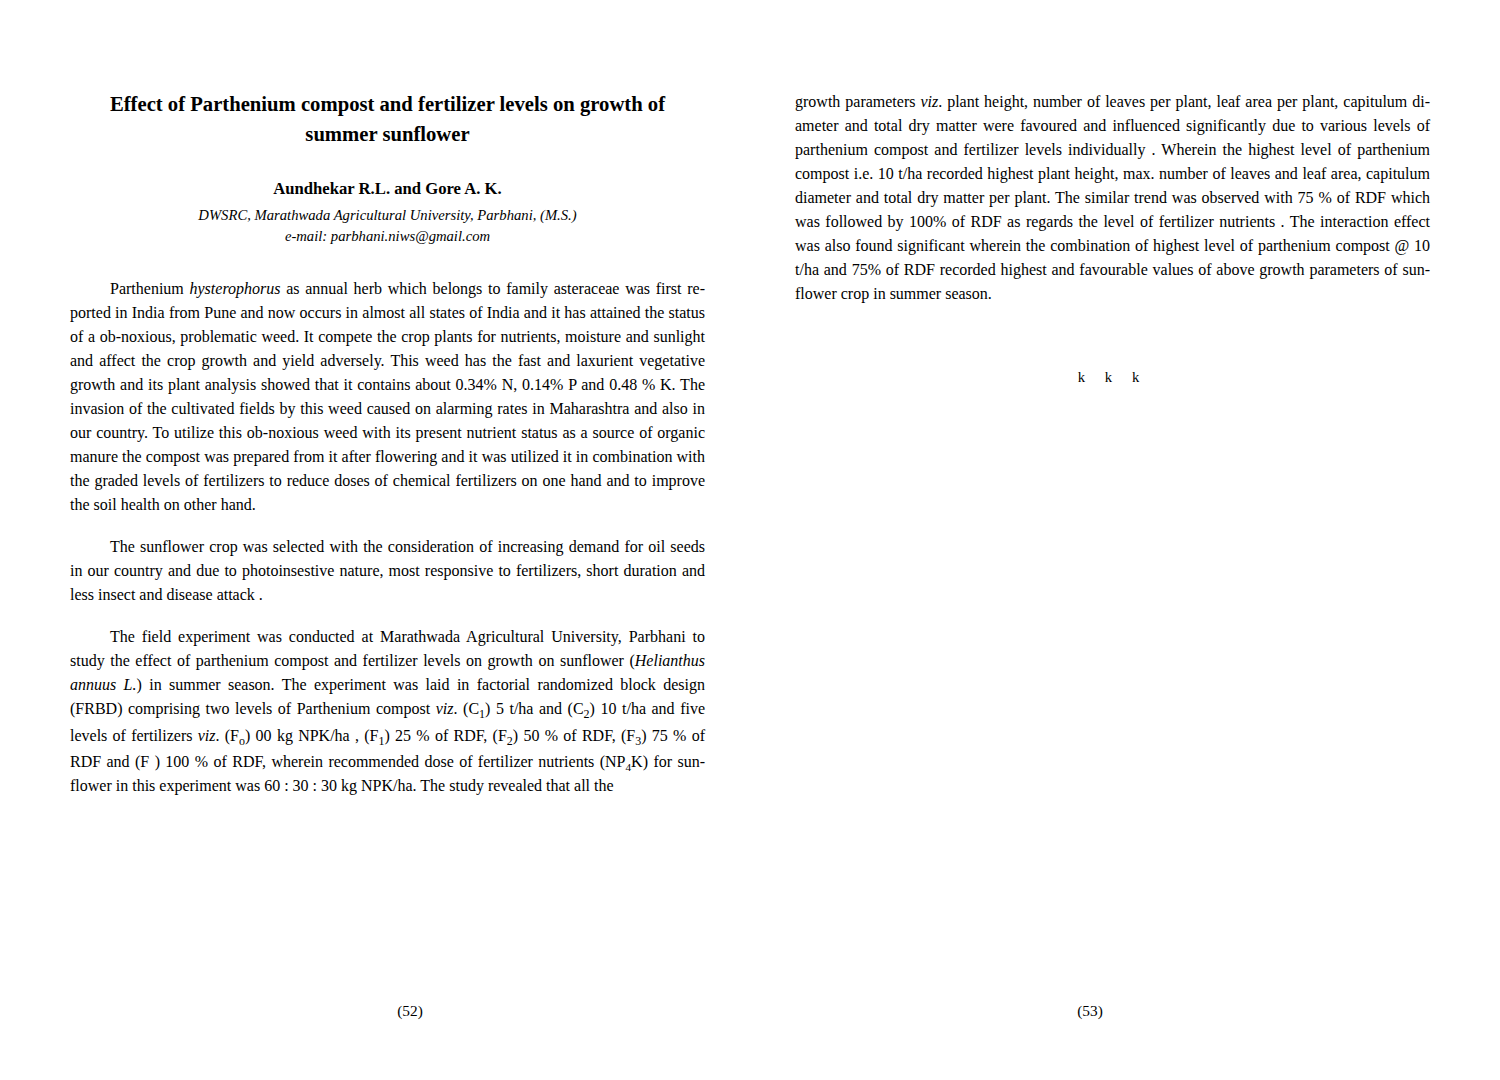Effect of Parthenium compost and fertilizer levels on growth of summer sunflower
Aundhekar R.L. and Gore A. K.
DWSRC, Marathwada Agricultural University, Parbhani, (M.S.)
e-mail: parbhani.niws@gmail.com
Parthenium hysterophorus as annual herb which belongs to family asteraceae was first reported in India from Pune and now occurs in almost all states of India and it has attained the status of a ob-noxious, problematic weed. It compete the crop plants for nutrients, moisture and sunlight and affect the crop growth and yield adversely. This weed has the fast and laxurient vegetative growth and its plant analysis showed that it contains about 0.34% N, 0.14% P and 0.48 % K. The invasion of the cultivated fields by this weed caused on alarming rates in Maharashtra and also in our country. To utilize this ob-noxious weed with its present nutrient status as a source of organic manure the compost was prepared from it after flowering and it was utilized it in combination with the graded levels of fertilizers to reduce doses of chemical fertilizers on one hand and to improve the soil health on other hand.
The sunflower crop was selected with the consideration of increasing demand for oil seeds in our country and due to photoinsestive nature, most responsive to fertilizers, short duration and less insect and disease attack .
The field experiment was conducted at Marathwada Agricultural University, Parbhani to study the effect of parthenium compost and fertilizer levels on growth on sunflower (Helianthus annuus L.) in summer season. The experiment was laid in factorial randomized block design (FRBD) comprising two levels of Parthenium compost viz. (C1) 5 t/ha and (C2) 10 t/ha and five levels of fertilizers viz. (Fo) 00 kg NPK/ha , (F1) 25 % of RDF, (F2) 50 % of RDF, (F3) 75 % of RDF and (F ) 100 % of RDF, wherein recommended dose of fertilizer nutrients (NP4 K) for sunflower in this experiment was 60 : 30 : 30 kg NPK/ha. The study revealed that all the
growth parameters viz. plant height, number of leaves per plant, leaf area per plant, capitulum diameter and total dry matter were favoured and influenced significantly due to various levels of parthenium compost and fertilizer levels individually . Wherein the highest level of parthenium compost i.e. 10 t/ha recorded highest plant height, max. number of leaves and leaf area, capitulum diameter and total dry matter per plant. The similar trend was observed with 75 % of RDF which was followed by 100% of RDF as regards the level of fertilizer nutrients . The interaction effect was also found significant wherein the combination of highest level of parthenium compost @ 10 t/ha and 75% of RDF recorded highest and favourable values of above growth parameters of sunflower crop in summer season.
k k k
(52)
(53)